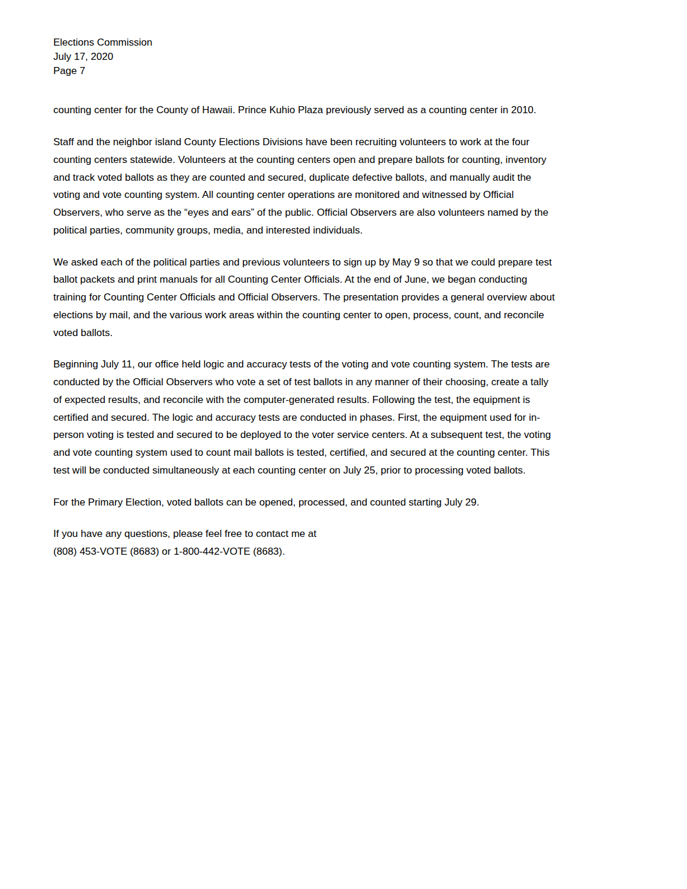Elections Commission
July 17, 2020
Page 7
counting center for the County of Hawaii. Prince Kuhio Plaza previously served as a counting center in 2010.
Staff and the neighbor island County Elections Divisions have been recruiting volunteers to work at the four counting centers statewide. Volunteers at the counting centers open and prepare ballots for counting, inventory and track voted ballots as they are counted and secured, duplicate defective ballots, and manually audit the voting and vote counting system. All counting center operations are monitored and witnessed by Official Observers, who serve as the “eyes and ears” of the public. Official Observers are also volunteers named by the political parties, community groups, media, and interested individuals.
We asked each of the political parties and previous volunteers to sign up by May 9 so that we could prepare test ballot packets and print manuals for all Counting Center Officials. At the end of June, we began conducting training for Counting Center Officials and Official Observers. The presentation provides a general overview about elections by mail, and the various work areas within the counting center to open, process, count, and reconcile voted ballots.
Beginning July 11, our office held logic and accuracy tests of the voting and vote counting system. The tests are conducted by the Official Observers who vote a set of test ballots in any manner of their choosing, create a tally of expected results, and reconcile with the computer-generated results. Following the test, the equipment is certified and secured. The logic and accuracy tests are conducted in phases. First, the equipment used for in-person voting is tested and secured to be deployed to the voter service centers. At a subsequent test, the voting and vote counting system used to count mail ballots is tested, certified, and secured at the counting center. This test will be conducted simultaneously at each counting center on July 25, prior to processing voted ballots.
For the Primary Election, voted ballots can be opened, processed, and counted starting July 29.
If you have any questions, please feel free to contact me at
(808) 453-VOTE (8683) or 1-800-442-VOTE (8683).